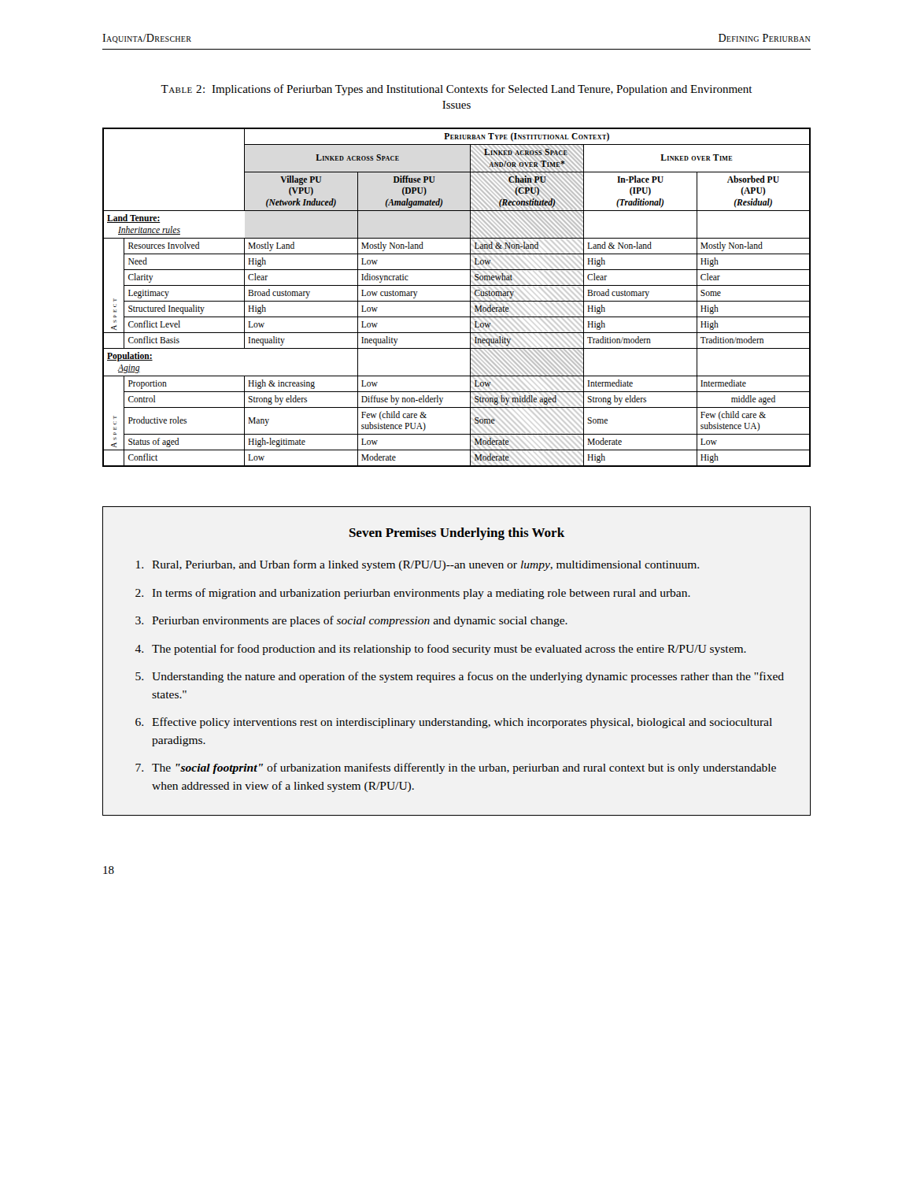Iaquinta/Drescher Defining Periurban
Table 2: Implications of Periurban Types and Institutional Contexts for Selected Land Tenure, Population and Environment Issues
| | Periurban Type (Institutional Context) |
| --- | --- |
| Linked across Space | Linked across Space and/or over Time* | Linked over Time |
| Village PU (VPU) (Network Induced) | Diffuse PU (DPU) (Amalgamated) | Chain PU (CPU) (Reconstituted) | In-Place PU (IPU) (Traditional) | Absorbed PU (APU) (Residual) |
| Land Tenure: Inheritance rules | | | | | |
| Aspect | Resources Involved | Mostly Land | Mostly Non-land | Land & Non-land | Land & Non-land | Mostly Non-land |
| Need | High | Low | Low | High | High |
| Clarity | Clear | Idiosyncratic | Somewhat | Clear | Clear |
| Legitimacy | Broad customary | Low customary | Customary | Broad customary | Some |
| Structured Inequality | High | Low | Moderate | High | High |
| Conflict Level | Low | Low | Low | High | High |
| | Conflict Basis | Inequality | Inequality | Inequality | Tradition/modern | Tradition/modern |
| Population: Aging | | | | | |
| Aspect | Proportion | High & increasing | Low | Low | Intermediate | Intermediate |
| Control | Strong by elders | Diffuse by non-elderly | Strong by middle aged | Strong by elders | middle aged |
| Productive roles | Many | Few (child care & subsistence PUA) | Some | Some | Few (child care & subsistence UA) |
| Status of aged | High-legitimate | Low | Moderate | Moderate | Low |
| | Conflict | Low | Moderate | Moderate | High | High |
Seven Premises Underlying this Work
Rural, Periurban, and Urban form a linked system (R/PU/U)--an uneven or lumpy, multidimensional continuum.
In terms of migration and urbanization periurban environments play a mediating role between rural and urban.
Periurban environments are places of social compression and dynamic social change.
The potential for food production and its relationship to food security must be evaluated across the entire R/PU/U system.
Understanding the nature and operation of the system requires a focus on the underlying dynamic processes rather than the "fixed states."
Effective policy interventions rest on interdisciplinary understanding, which incorporates physical, biological and sociocultural paradigms.
The "social footprint" of urbanization manifests differently in the urban, periurban and rural context but is only understandable when addressed in view of a linked system (R/PU/U).
18